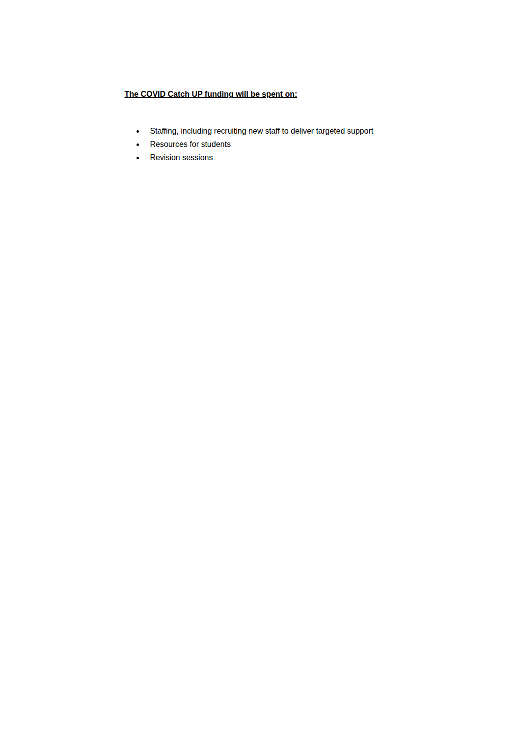The COVID Catch UP funding will be spent on:
Staffing, including recruiting new staff to deliver targeted support
Resources for students
Revision sessions